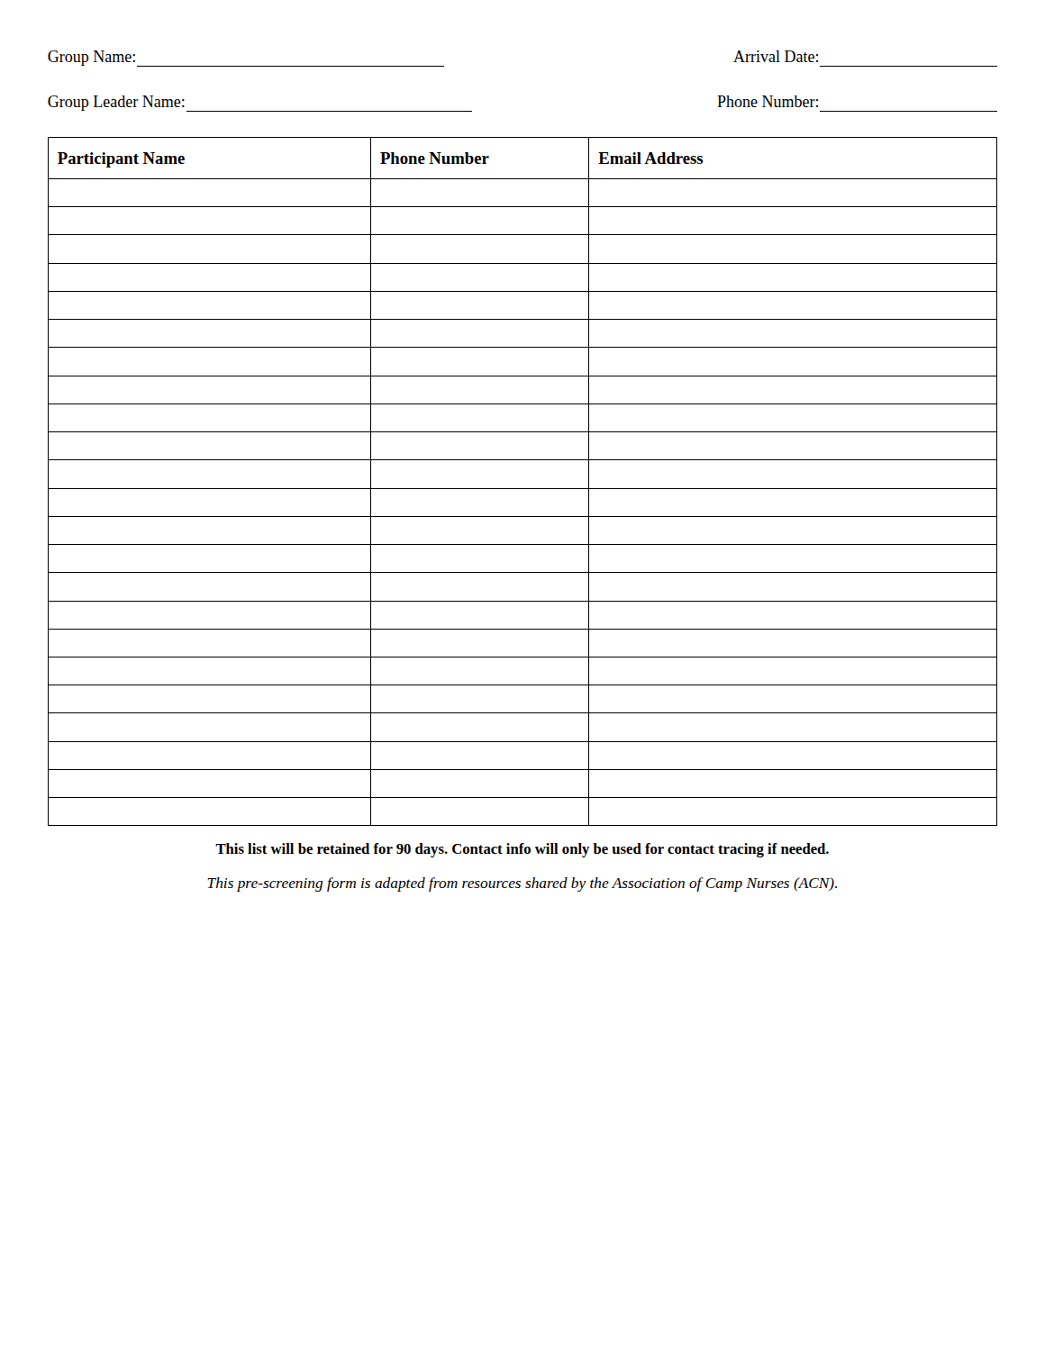Group Name:
Arrival Date:
Group Leader Name:
Phone Number:
| Participant Name | Phone Number | Email Address |
| --- | --- | --- |
This list will be retained for 90 days. Contact info will only be used for contact tracing if needed.
This pre-screening form is adapted from resources shared by the Association of Camp Nurses (ACN).